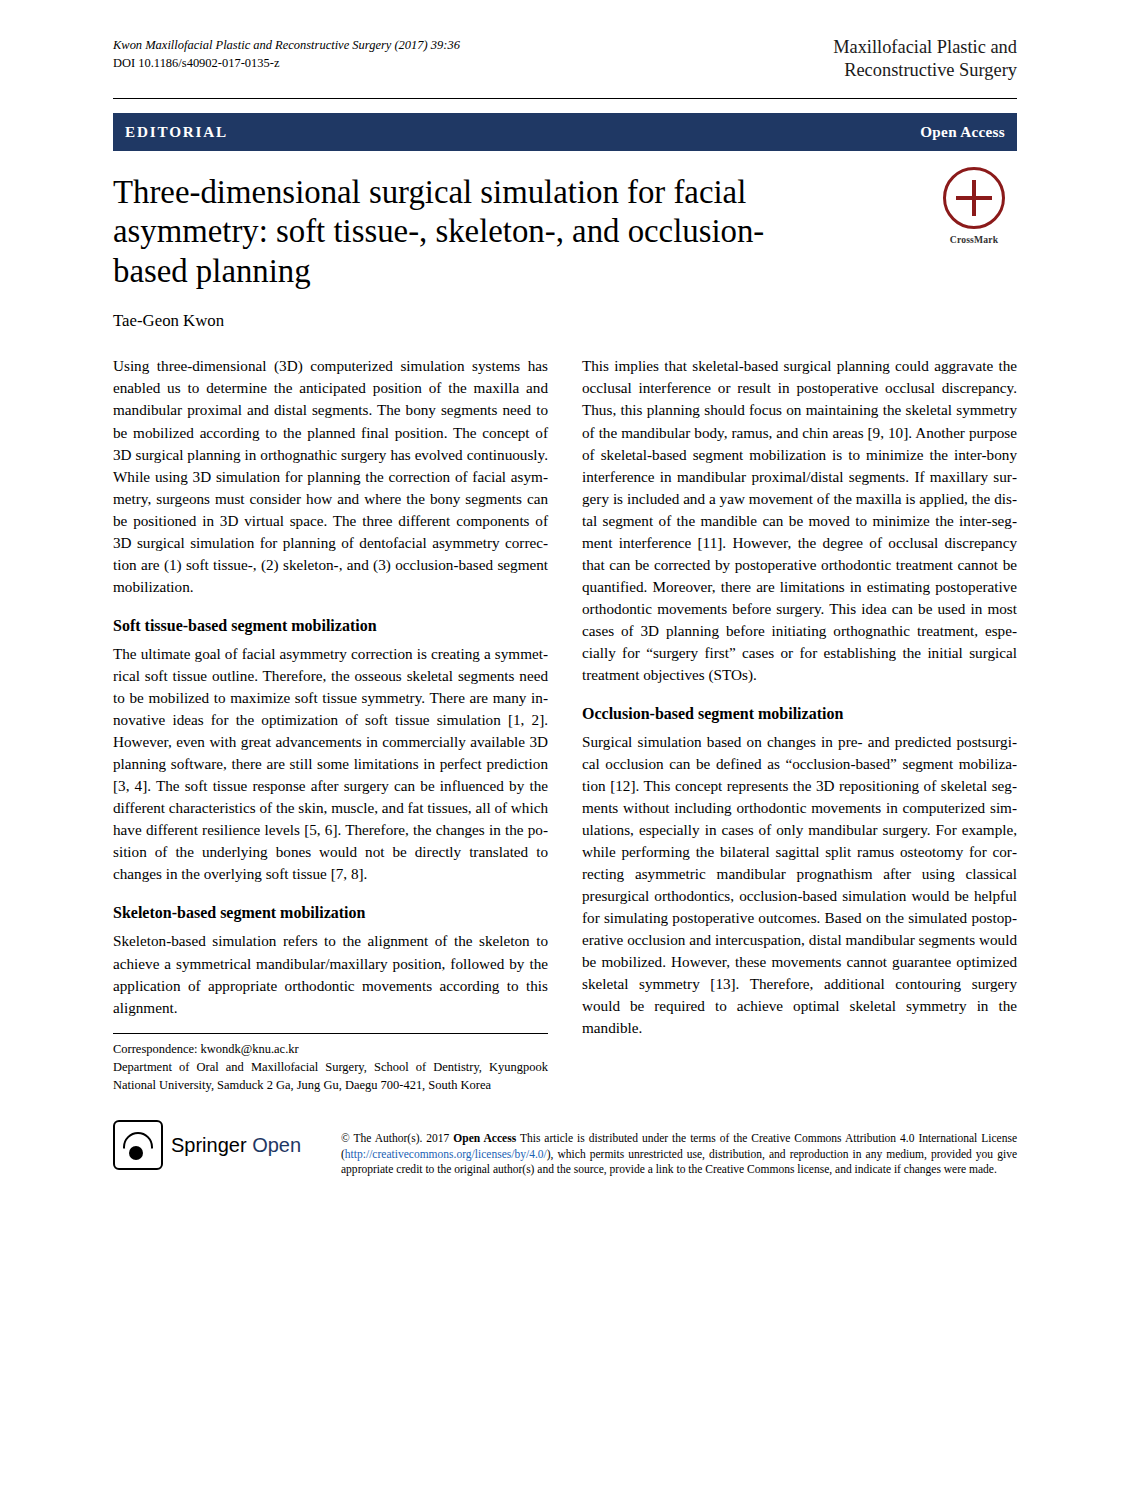Kwon Maxillofacial Plastic and Reconstructive Surgery (2017) 39:36
DOI 10.1186/s40902-017-0135-z
Maxillofacial Plastic and
Reconstructive Surgery
EDITORIAL Open Access
CrossMark
Three-dimensional surgical simulation for facial asymmetry: soft tissue-, skeleton-, and occlusion-based planning
Tae-Geon Kwon
Using three-dimensional (3D) computerized simulation systems has enabled us to determine the anticipated position of the maxilla and mandibular proximal and distal segments. The bony segments need to be mobilized according to the planned final position. The concept of 3D surgical planning in orthognathic surgery has evolved continuously. While using 3D simulation for planning the correction of facial asymmetry, surgeons must consider how and where the bony segments can be positioned in 3D virtual space. The three different components of 3D surgical simulation for planning of dentofacial asymmetry correction are (1) soft tissue-, (2) skeleton-, and (3) occlusion-based segment mobilization.
Soft tissue-based segment mobilization
The ultimate goal of facial asymmetry correction is creating a symmetrical soft tissue outline. Therefore, the osseous skeletal segments need to be mobilized to maximize soft tissue symmetry. There are many innovative ideas for the optimization of soft tissue simulation [1, 2]. However, even with great advancements in commercially available 3D planning software, there are still some limitations in perfect prediction [3, 4]. The soft tissue response after surgery can be influenced by the different characteristics of the skin, muscle, and fat tissues, all of which have different resilience levels [5, 6]. Therefore, the changes in the position of the underlying bones would not be directly translated to changes in the overlying soft tissue [7, 8].
Skeleton-based segment mobilization
Skeleton-based simulation refers to the alignment of the skeleton to achieve a symmetrical mandibular/maxillary position, followed by the application of appropriate orthodontic movements according to this alignment.
Correspondence: kwondk@knu.ac.kr
Department of Oral and Maxillofacial Surgery, School of Dentistry, Kyungpook National University, Samduck 2 Ga, Jung Gu, Daegu 700-421, South Korea
This implies that skeletal-based surgical planning could aggravate the occlusal interference or result in postoperative occlusal discrepancy. Thus, this planning should focus on maintaining the skeletal symmetry of the mandibular body, ramus, and chin areas [9, 10]. Another purpose of skeletal-based segment mobilization is to minimize the inter-bony interference in mandibular proximal/distal segments. If maxillary surgery is included and a yaw movement of the maxilla is applied, the distal segment of the mandible can be moved to minimize the inter-segment interference [11]. However, the degree of occlusal discrepancy that can be corrected by postoperative orthodontic treatment cannot be quantified. Moreover, there are limitations in estimating postoperative orthodontic movements before surgery. This idea can be used in most cases of 3D planning before initiating orthognathic treatment, especially for “surgery first” cases or for establishing the initial surgical treatment objectives (STOs).
Occlusion-based segment mobilization
Surgical simulation based on changes in pre- and predicted postsurgical occlusion can be defined as “occlusion-based” segment mobilization [12]. This concept represents the 3D repositioning of skeletal segments without including orthodontic movements in computerized simulations, especially in cases of only mandibular surgery. For example, while performing the bilateral sagittal split ramus osteotomy for correcting asymmetric mandibular prognathism after using classical presurgical orthodontics, occlusion-based simulation would be helpful for simulating postoperative outcomes. Based on the simulated postoperative occlusion and intercuspation, distal mandibular segments would be mobilized. However, these movements cannot guarantee optimized skeletal symmetry [13]. Therefore, additional contouring surgery would be required to achieve optimal skeletal symmetry in the mandible.
Springer Open
© The Author(s). 2017 Open Access This article is distributed under the terms of the Creative Commons Attribution 4.0 International License (http://creativecommons.org/licenses/by/4.0/), which permits unrestricted use, distribution, and reproduction in any medium, provided you give appropriate credit to the original author(s) and the source, provide a link to the Creative Commons license, and indicate if changes were made.